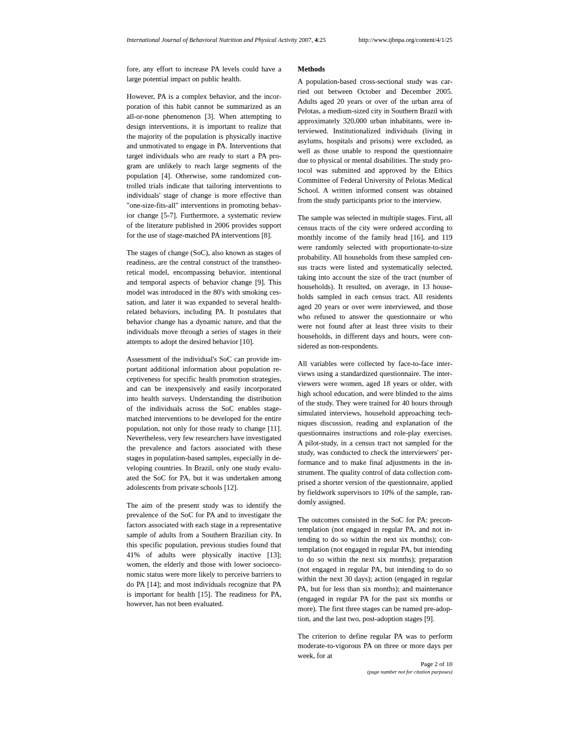International Journal of Behavioral Nutrition and Physical Activity 2007, 4:25
http://www.ijbnpa.org/content/4/1/25
fore, any effort to increase PA levels could have a large potential impact on public health.
However, PA is a complex behavior, and the incorporation of this habit cannot be summarized as an all-or-none phenomenon [3]. When attempting to design interventions, it is important to realize that the majority of the population is physically inactive and unmotivated to engage in PA. Interventions that target individuals who are ready to start a PA program are unlikely to reach large segments of the population [4]. Otherwise, some randomized controlled trials indicate that tailoring interventions to individuals' stage of change is more effective than "one-size-fits-all" interventions in promoting behavior change [5-7]. Furthermore, a systematic review of the literature published in 2006 provides support for the use of stage-matched PA interventions [8].
The stages of change (SoC), also known as stages of readiness, are the central construct of the transtheoretical model, encompassing behavior, intentional and temporal aspects of behavior change [9]. This model was introduced in the 80's with smoking cessation, and later it was expanded to several health-related behaviors, including PA. It postulates that behavior change has a dynamic nature, and that the individuals move through a series of stages in their attempts to adopt the desired behavior [10].
Assessment of the individual's SoC can provide important additional information about population receptiveness for specific health promotion strategies, and can be inexpensively and easily incorporated into health surveys. Understanding the distribution of the individuals across the SoC enables stage-matched interventions to be developed for the entire population, not only for those ready to change [11]. Nevertheless, very few researchers have investigated the prevalence and factors associated with these stages in population-based samples, especially in developing countries. In Brazil, only one study evaluated the SoC for PA, but it was undertaken among adolescents from private schools [12].
The aim of the present study was to identify the prevalence of the SoC for PA and to investigate the factors associated with each stage in a representative sample of adults from a Southern Brazilian city. In this specific population, previous studies found that 41% of adults were physically inactive [13]; women, the elderly and those with lower socioeconomic status were more likely to perceive barriers to do PA [14]; and most individuals recognize that PA is important for health [15]. The readiness for PA, however, has not been evaluated.
Methods
A population-based cross-sectional study was carried out between October and December 2005. Adults aged 20 years or over of the urban area of Pelotas, a medium-sized city in Southern Brazil with approximately 320,000 urban inhabitants, were interviewed. Institutionalized individuals (living in asylums, hospitals and prisons) were excluded, as well as those unable to respond the questionnaire due to physical or mental disabilities. The study protocol was submitted and approved by the Ethics Committee of Federal University of Pelotas Medical School. A written informed consent was obtained from the study participants prior to the interview.
The sample was selected in multiple stages. First, all census tracts of the city were ordered according to monthly income of the family head [16], and 119 were randomly selected with proportionate-to-size probability. All households from these sampled census tracts were listed and systematically selected, taking into account the size of the tract (number of households). It resulted, on average, in 13 households sampled in each census tract. All residents aged 20 years or over were interviewed, and those who refused to answer the questionnaire or who were not found after at least three visits to their households, in different days and hours, were considered as non-respondents.
All variables were collected by face-to-face interviews using a standardized questionnaire. The interviewers were women, aged 18 years or older, with high school education, and were blinded to the aims of the study. They were trained for 40 hours through simulated interviews, household approaching techniques discussion, reading and explanation of the questionnaires instructions and role-play exercises. A pilot-study, in a census tract not sampled for the study, was conducted to check the interviewers' performance and to make final adjustments in the instrument. The quality control of data collection comprised a shorter version of the questionnaire, applied by fieldwork supervisors to 10% of the sample, randomly assigned.
The outcomes consisted in the SoC for PA: precontemplation (not engaged in regular PA, and not intending to do so within the next six months); contemplation (not engaged in regular PA, but intending to do so within the next six months); preparation (not engaged in regular PA, but intending to do so within the next 30 days); action (engaged in regular PA, but for less than six months); and maintenance (engaged in regular PA for the past six months or more). The first three stages can be named pre-adoption, and the last two, post-adoption stages [9].
The criterion to define regular PA was to perform moderate-to-vigorous PA on three or more days per week, for at
Page 2 of 10
(page number not for citation purposes)